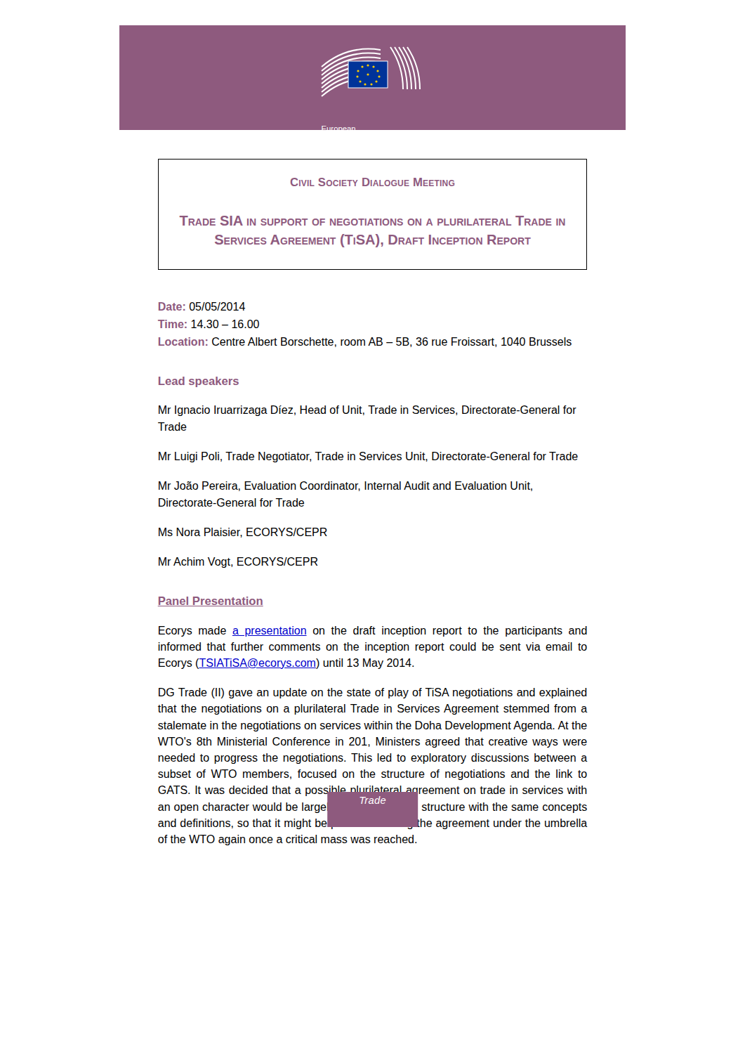European
Commission
Civil Society Dialogue Meeting
Trade SIA in support of negotiations on a plurilateral Trade in Services Agreement (TiSA), Draft Inception Report
Date: 05/05/2014
Time: 14.30 – 16.00
Location: Centre Albert Borschette, room AB – 5B, 36 rue Froissart, 1040 Brussels
Lead speakers
Mr Ignacio Iruarrizaga Díez, Head of Unit, Trade in Services, Directorate-General for Trade
Mr Luigi Poli, Trade Negotiator, Trade in Services Unit, Directorate-General for Trade
Mr João Pereira, Evaluation Coordinator, Internal Audit and Evaluation Unit, Directorate-General for Trade
Ms Nora Plaisier, ECORYS/CEPR
Mr Achim Vogt, ECORYS/CEPR
Panel Presentation
Ecorys made a presentation on the draft inception report to the participants and informed that further comments on the inception report could be sent via email to Ecorys (TSIATiSA@ecorys.com) until 13 May 2014.
DG Trade (II) gave an update on the state of play of TiSA negotiations and explained that the negotiations on a plurilateral Trade in Services Agreement stemmed from a stalemate in the negotiations on services within the Doha Development Agenda. At the WTO's 8th Ministerial Conference in 201, Ministers agreed that creative ways were needed to progress the negotiations. This led to exploratory discussions between a subset of WTO members, focused on the structure of negotiations and the link to GATS. It was decided that a possible plurilateral agreement on trade in services with an open character would be largely based on GATS structure with the same concepts and definitions, so that it might be possible to bring the agreement under the umbrella of the WTO again once a critical mass was reached.
Trade